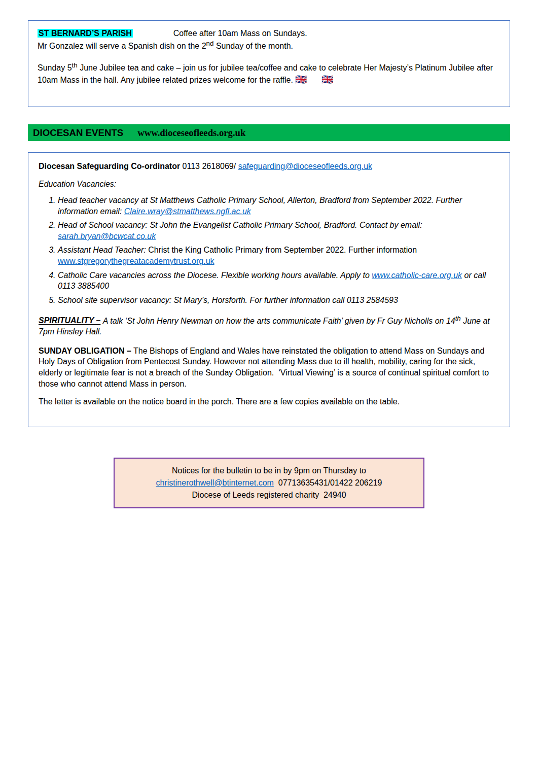ST BERNARD’S PARISH Coffee after 10am Mass on Sundays.
Mr Gonzalez will serve a Spanish dish on the 2nd Sunday of the month.
Sunday 5th June Jubilee tea and cake – join us for jubilee tea/coffee and cake to celebrate Her Majesty’s Platinum Jubilee after 10am Mass in the hall. Any jubilee related prizes welcome for the raffle. 🇬🇧 🇬🇧
DIOCESAN EVENTS www.dioceseofleeds.org.uk
Diocesan Safeguarding Co-ordinator 0113 2618069/ safeguarding@dioceseofleeds.org.uk
Education Vacancies:
Head teacher vacancy at St Matthews Catholic Primary School, Allerton, Bradford from September 2022. Further information email: Claire.wray@stmatthews.ngfl.ac.uk
Head of School vacancy: St John the Evangelist Catholic Primary School, Bradford. Contact by email: sarah.bryan@bcwcat.co.uk
Assistant Head Teacher: Christ the King Catholic Primary from September 2022. Further information www.stgregorythegreatacademytrust.org.uk
Catholic Care vacancies across the Diocese. Flexible working hours available. Apply to www.catholic-care.org.uk or call 0113 3885400
School site supervisor vacancy: St Mary’s, Horsforth. For further information call 0113 2584593
SPIRITUALITY – A talk ‘St John Henry Newman on how the arts communicate Faith’ given by Fr Guy Nicholls on 14th June at 7pm Hinsley Hall.
SUNDAY OBLIGATION – The Bishops of England and Wales have reinstated the obligation to attend Mass on Sundays and Holy Days of Obligation from Pentecost Sunday. However not attending Mass due to ill health, mobility, caring for the sick, elderly or legitimate fear is not a breach of the Sunday Obligation. ‘Virtual Viewing’ is a source of continual spiritual comfort to those who cannot attend Mass in person.
The letter is available on the notice board in the porch. There are a few copies available on the table.
Notices for the bulletin to be in by 9pm on Thursday to
christinerothwell@btinternet.com 07713635431/01422 206219
Diocese of Leeds registered charity 24940